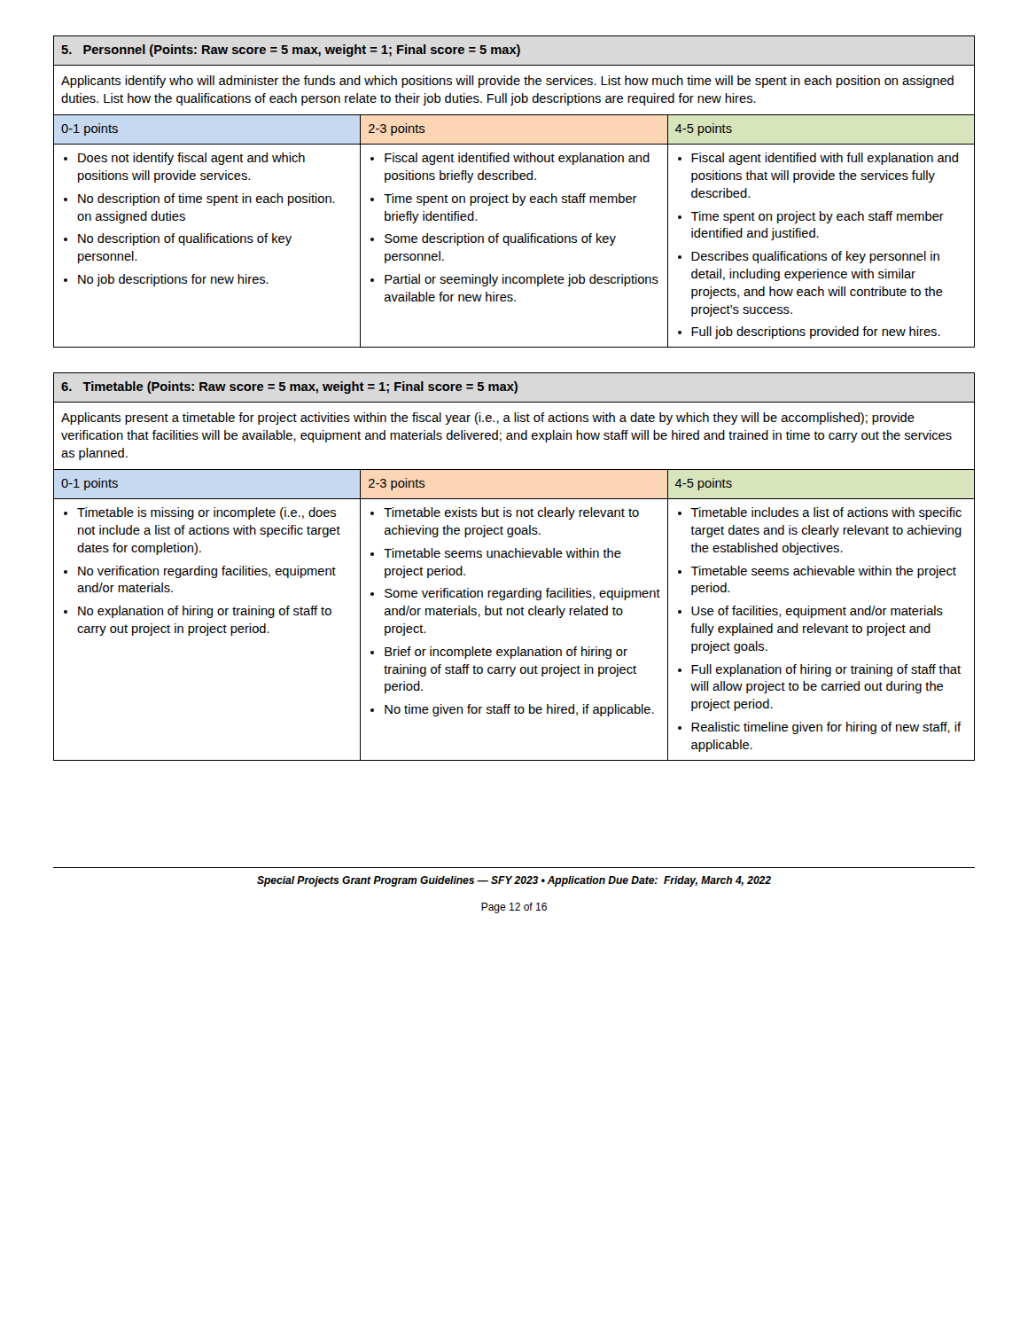5. Personnel (Points: Raw score = 5 max, weight = 1; Final score = 5 max)
Applicants identify who will administer the funds and which positions will provide the services. List how much time will be spent in each position on assigned duties. List how the qualifications of each person relate to their job duties. Full job descriptions are required for new hires.
| 0-1 points | 2-3 points | 4-5 points |
| --- | --- | --- |
| Does not identify fiscal agent and which positions will provide services. No description of time spent in each position. on assigned duties No description of qualifications of key personnel. No job descriptions for new hires. | Fiscal agent identified without explanation and positions briefly described. Time spent on project by each staff member briefly identified. Some description of qualifications of key personnel. Partial or seemingly incomplete job descriptions available for new hires. | Fiscal agent identified with full explanation and positions that will provide the services fully described. Time spent on project by each staff member identified and justified. Describes qualifications of key personnel in detail, including experience with similar projects, and how each will contribute to the project’s success. Full job descriptions provided for new hires. |
6. Timetable (Points: Raw score = 5 max, weight = 1; Final score = 5 max)
Applicants present a timetable for project activities within the fiscal year (i.e., a list of actions with a date by which they will be accomplished); provide verification that facilities will be available, equipment and materials delivered; and explain how staff will be hired and trained in time to carry out the services as planned.
| 0-1 points | 2-3 points | 4-5 points |
| --- | --- | --- |
| Timetable is missing or incomplete (i.e., does not include a list of actions with specific target dates for completion). No verification regarding facilities, equipment and/or materials. No explanation of hiring or training of staff to carry out project in project period. | Timetable exists but is not clearly relevant to achieving the project goals. Timetable seems unachievable within the project period. Some verification regarding facilities, equipment and/or materials, but not clearly related to project. Brief or incomplete explanation of hiring or training of staff to carry out project in project period. No time given for staff to be hired, if applicable. | Timetable includes a list of actions with specific target dates and is clearly relevant to achieving the established objectives. Timetable seems achievable within the project period. Use of facilities, equipment and/or materials fully explained and relevant to project and project goals. Full explanation of hiring or training of staff that will allow project to be carried out during the project period. Realistic timeline given for hiring of new staff, if applicable. |
Special Projects Grant Program Guidelines — SFY 2023 • Application Due Date: Friday, March 4, 2022
Page 12 of 16